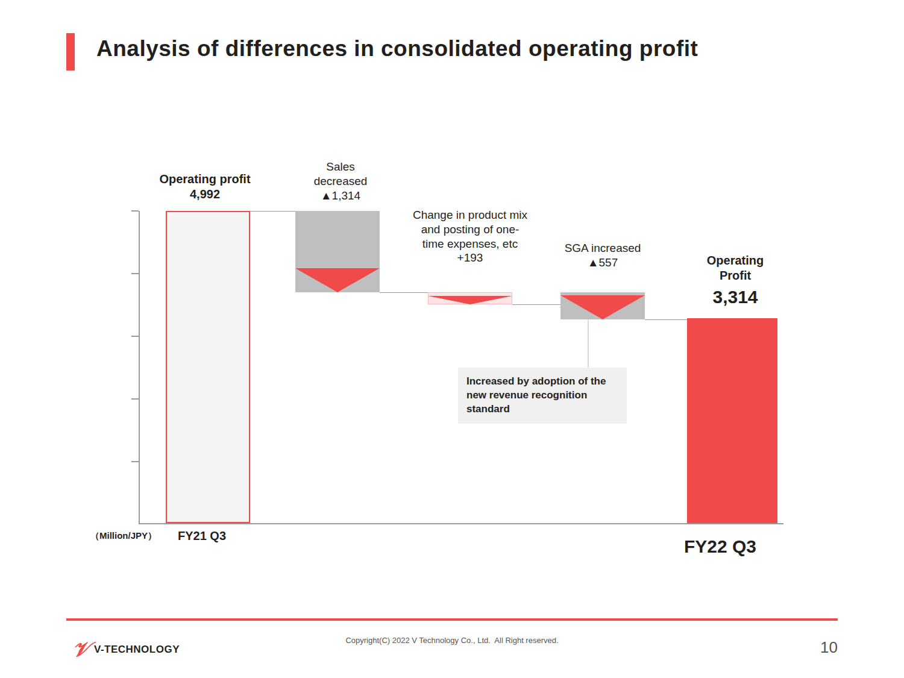Analysis of differences in consolidated operating profit
Operating profit
4,992
Sales
decreased
▲1,314
Change in product mix
and posting of one-
time expenses, etc
+193
SGA increased
▲557
Operating
Profit3,314
Increased by adoption of the new revenue recognition standard
（Million/JPY）
FY21 Q3
FY22 Q3
𝒱 V-TECHNOLOGY
Copyright(C) 2022 V Technology Co., Ltd. All Right reserved.
10